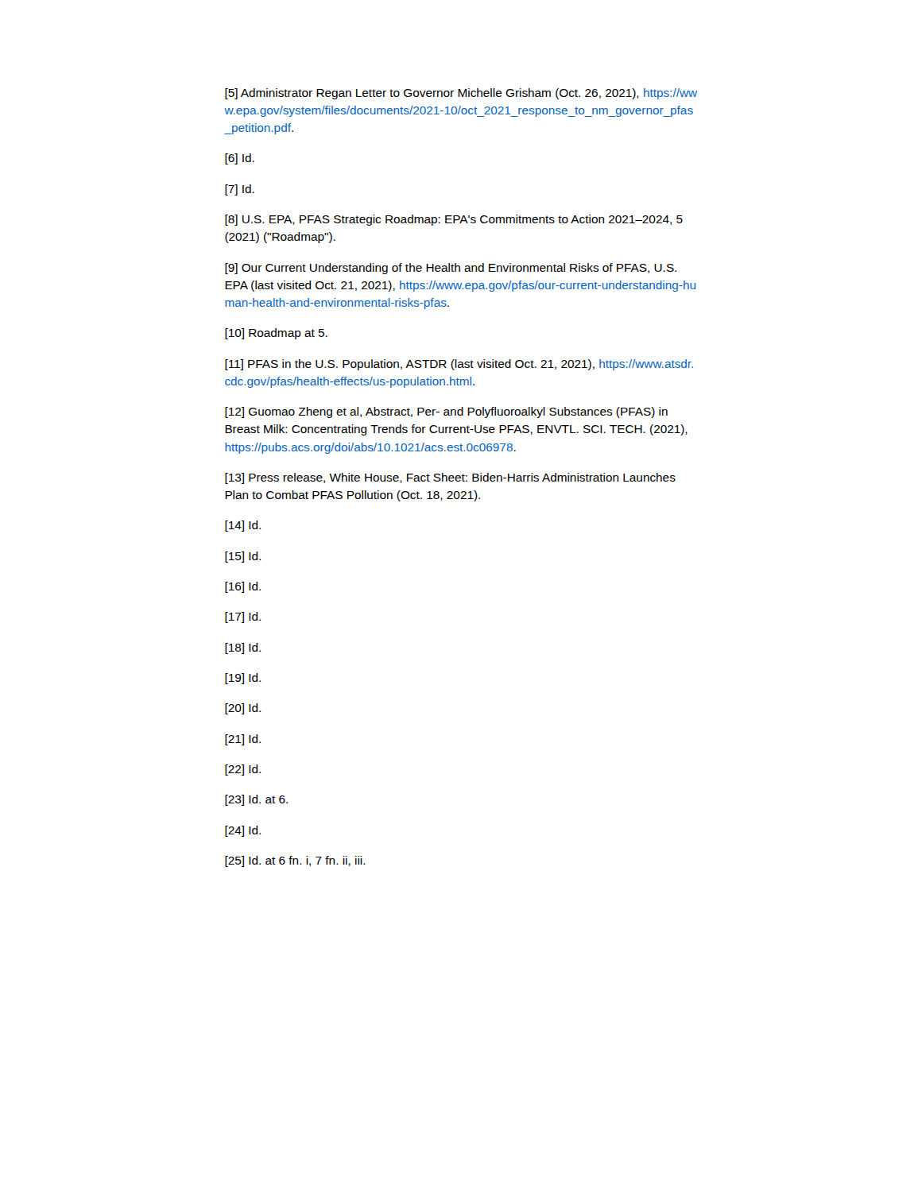[5] Administrator Regan Letter to Governor Michelle Grisham (Oct. 26, 2021), https://www.epa.gov/system/files/documents/2021-10/oct_2021_response_to_nm_governor_pfas_petition.pdf.
[6] Id.
[7] Id.
[8] U.S. EPA, PFAS Strategic Roadmap: EPA's Commitments to Action 2021–2024, 5 (2021) ("Roadmap").
[9] Our Current Understanding of the Health and Environmental Risks of PFAS, U.S. EPA (last visited Oct. 21, 2021), https://www.epa.gov/pfas/our-current-understanding-human-health-and-environmental-risks-pfas.
[10] Roadmap at 5.
[11] PFAS in the U.S. Population, ASTDR (last visited Oct. 21, 2021), https://www.atsdr.cdc.gov/pfas/health-effects/us-population.html.
[12] Guomao Zheng et al, Abstract, Per- and Polyfluoroalkyl Substances (PFAS) in Breast Milk: Concentrating Trends for Current-Use PFAS, ENVTL. SCI. TECH. (2021), https://pubs.acs.org/doi/abs/10.1021/acs.est.0c06978.
[13] Press release, White House, Fact Sheet: Biden-Harris Administration Launches Plan to Combat PFAS Pollution (Oct. 18, 2021).
[14] Id.
[15] Id.
[16] Id.
[17] Id.
[18] Id.
[19] Id.
[20] Id.
[21] Id.
[22] Id.
[23] Id. at 6.
[24] Id.
[25] Id. at 6 fn. i, 7 fn. ii, iii.